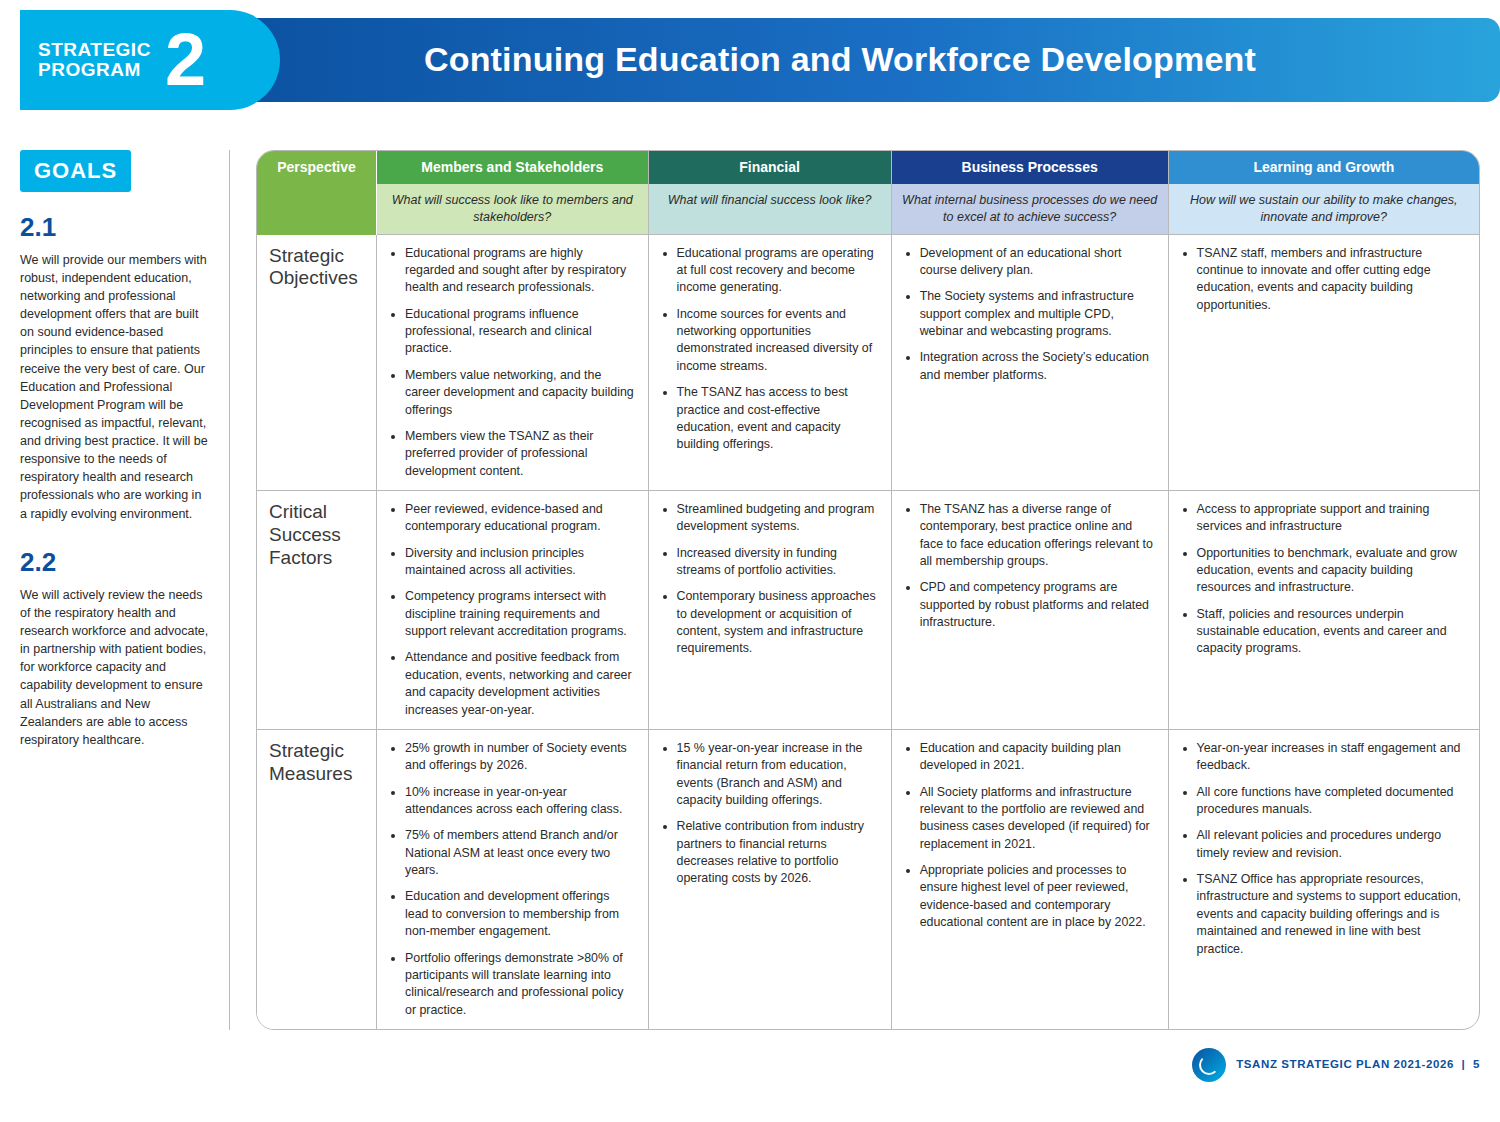Continuing Education and Workforce Development
Strategic Program
2
GOALS
2.1
We will provide our members with robust, independent education, networking and professional development offers that are built on sound evidence-based principles to ensure that patients receive the very best of care. Our Education and Professional Development Program will be recognised as impactful, relevant, and driving best practice. It will be responsive to the needs of respiratory health and research professionals who are working in a rapidly evolving environment.
2.2
We will actively review the needs of the respiratory health and research workforce and advocate, in partnership with patient bodies, for workforce capacity and capability development to ensure all Australians and New Zealanders are able to access respiratory healthcare.
| Perspective | Members and Stakeholders | Financial | Business Processes | Learning and Growth |
| --- | --- | --- | --- | --- |
| What will success look like to members and stakeholders? | What will financial success look like? | What internal business processes do we need to excel at to achieve success? | How will we sustain our ability to make changes, innovate and improve? |
| Strategic Objectives | Educational programs are highly regarded and sought after by respiratory health and research professionals. Educational programs influence professional, research and clinical practice. Members value networking, and the career development and capacity building offerings Members view the TSANZ as their preferred provider of professional development content. | Educational programs are operating at full cost recovery and become income generating. Income sources for events and networking opportunities demonstrated increased diversity of income streams. The TSANZ has access to best practice and cost-effective education, event and capacity building offerings. | Development of an educational short course delivery plan. The Society systems and infrastructure support complex and multiple CPD, webinar and webcasting programs. Integration across the Society’s education and member platforms. | TSANZ staff, members and infrastructure continue to innovate and offer cutting edge education, events and capacity building opportunities. |
| Critical Success Factors | Peer reviewed, evidence-based and contemporary educational program. Diversity and inclusion principles maintained across all activities. Competency programs intersect with discipline training requirements and support relevant accreditation programs. Attendance and positive feedback from education, events, networking and career and capacity development activities increases year-on-year. | Streamlined budgeting and program development systems. Increased diversity in funding streams of portfolio activities. Contemporary business approaches to development or acquisition of content, system and infrastructure requirements. | The TSANZ has a diverse range of contemporary, best practice online and face to face education offerings relevant to all membership groups. CPD and competency programs are supported by robust platforms and related infrastructure. | Access to appropriate support and training services and infrastructure Opportunities to benchmark, evaluate and grow education, events and capacity building resources and infrastructure. Staff, policies and resources underpin sustainable education, events and career and capacity programs. |
| Strategic Measures | 25% growth in number of Society events and offerings by 2026. 10% increase in year-on-year attendances across each offering class. 75% of members attend Branch and/or National ASM at least once every two years. Education and development offerings lead to conversion to membership from non-member engagement. Portfolio offerings demonstrate >80% of participants will translate learning into clinical/research and professional policy or practice. | 15 % year-on-year increase in the financial return from education, events (Branch and ASM) and capacity building offerings. Relative contribution from industry partners to financial returns decreases relative to portfolio operating costs by 2026. | Education and capacity building plan developed in 2021. All Society platforms and infrastructure relevant to the portfolio are reviewed and business cases developed (if required) for replacement in 2021. Appropriate policies and processes to ensure highest level of peer reviewed, evidence-based and contemporary educational content are in place by 2022. | Year-on-year increases in staff engagement and feedback. All core functions have completed documented procedures manuals. All relevant policies and procedures undergo timely review and revision. TSANZ Office has appropriate resources, infrastructure and systems to support education, events and capacity building offerings and is maintained and renewed in line with best practice. |
TSANZ STRATEGIC PLAN 2021-2026 | 5